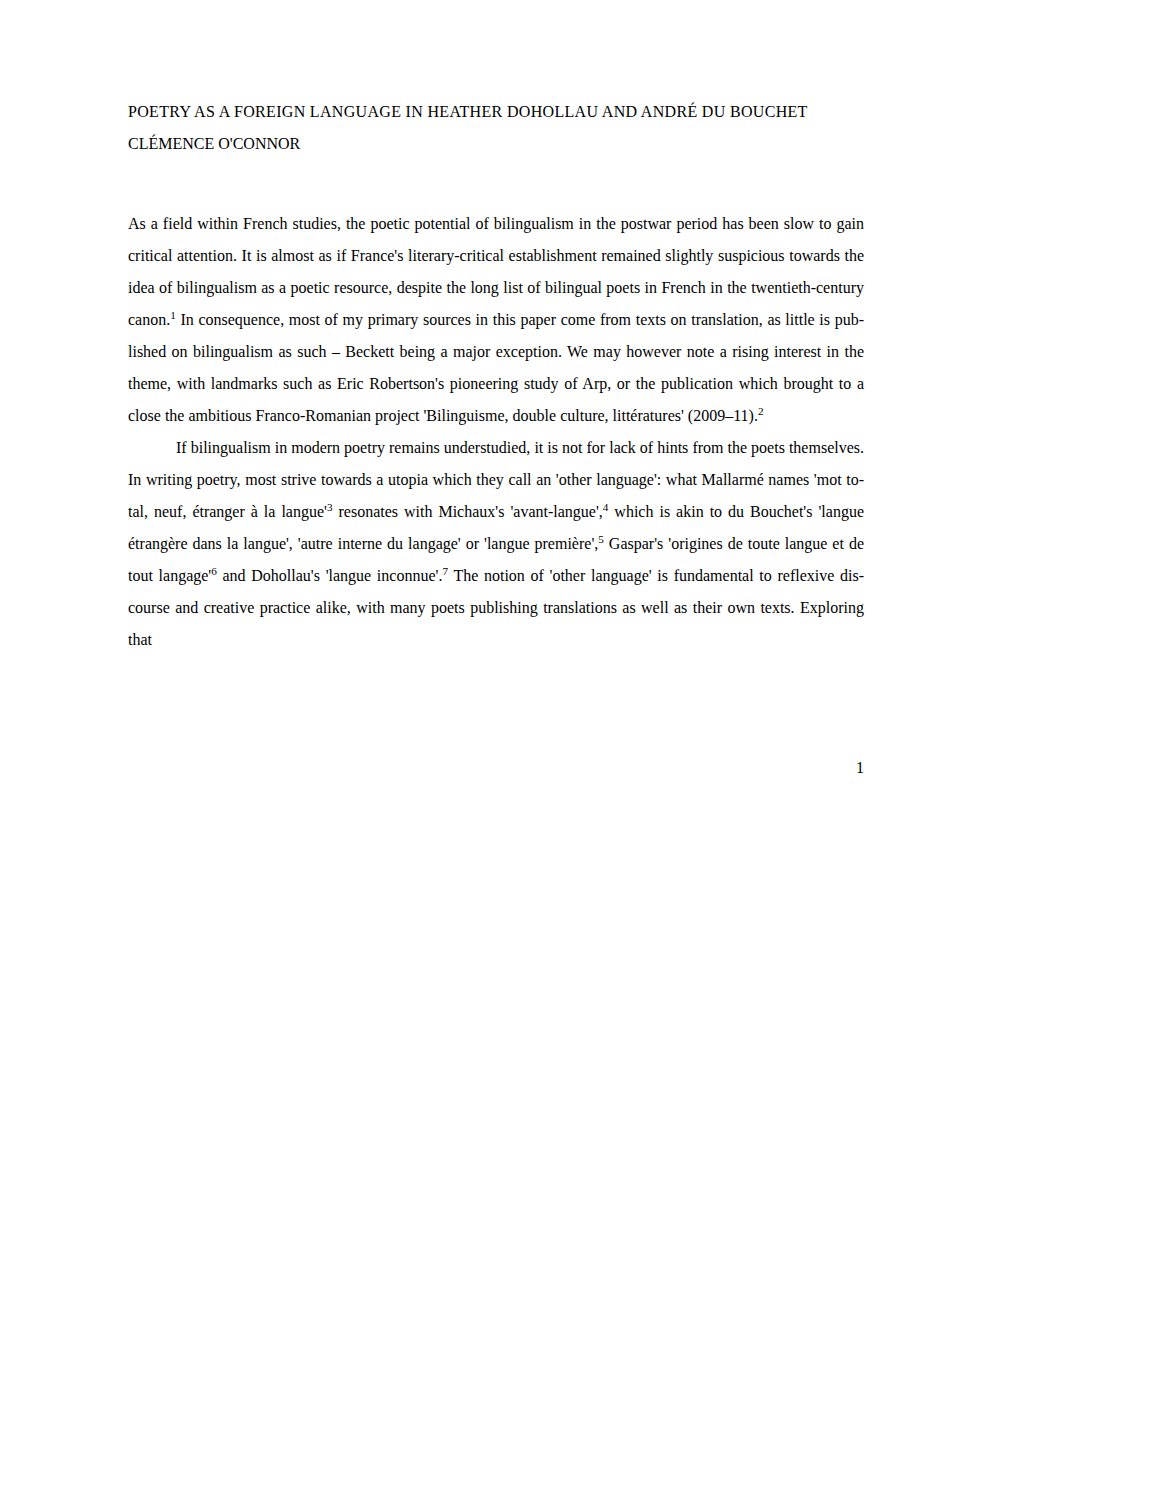Poetry as a Foreign Language in Heather Dohollau and André du Bouchet
Clémence O'Connor
As a field within French studies, the poetic potential of bilingualism in the postwar period has been slow to gain critical attention. It is almost as if France's literary-critical establishment remained slightly suspicious towards the idea of bilingualism as a poetic resource, despite the long list of bilingual poets in French in the twentieth-century canon.1 In consequence, most of my primary sources in this paper come from texts on translation, as little is published on bilingualism as such – Beckett being a major exception. We may however note a rising interest in the theme, with landmarks such as Eric Robertson's pioneering study of Arp, or the publication which brought to a close the ambitious Franco-Romanian project 'Bilinguisme, double culture, littératures' (2009–11).2
If bilingualism in modern poetry remains understudied, it is not for lack of hints from the poets themselves. In writing poetry, most strive towards a utopia which they call an 'other language': what Mallarmé names 'mot total, neuf, étranger à la langue'3 resonates with Michaux's 'avant-langue',4 which is akin to du Bouchet's 'langue étrangère dans la langue', 'autre interne du langage' or 'langue première',5 Gaspar's 'origines de toute langue et de tout langage'6 and Dohollau's 'langue inconnue'.7 The notion of 'other language' is fundamental to reflexive discourse and creative practice alike, with many poets publishing translations as well as their own texts. Exploring that
1